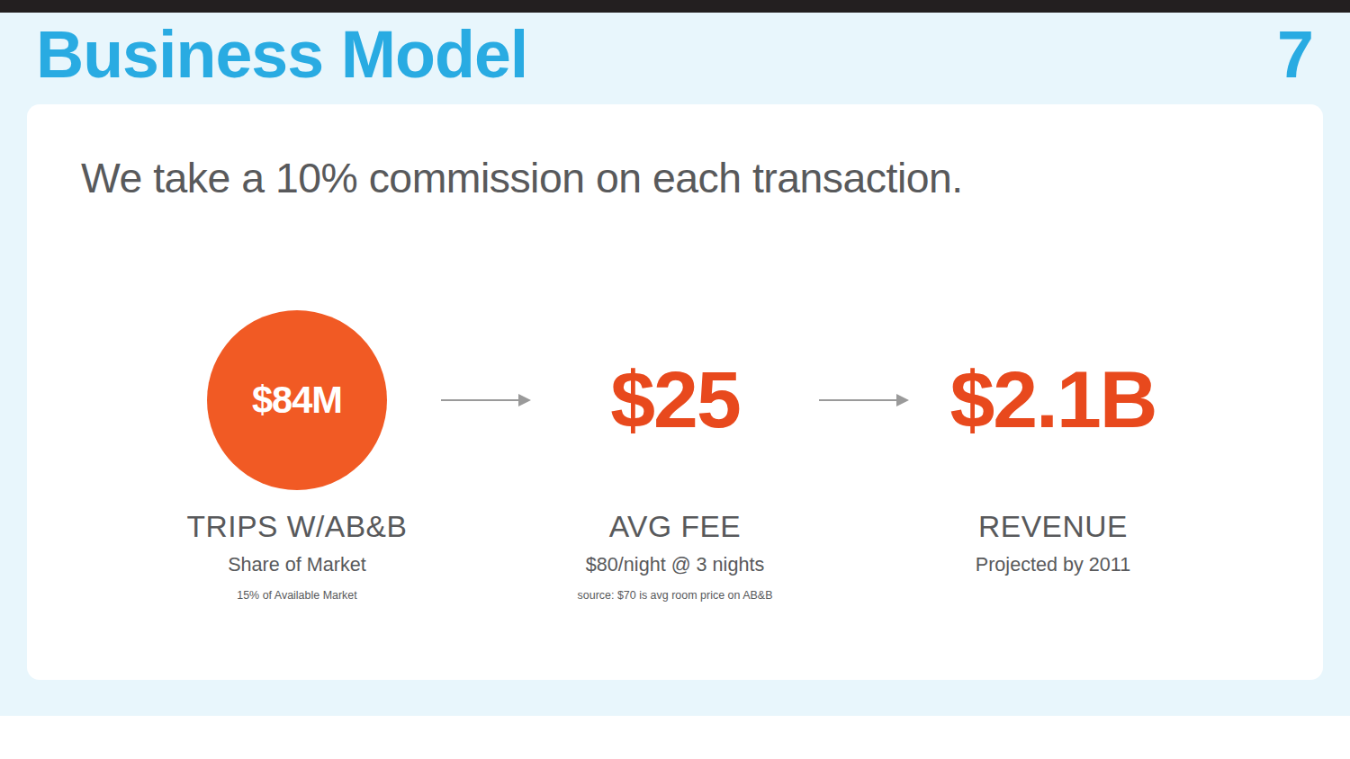Business Model
7
We take a 10% commission on each transaction.
$84M
Trips w/AB&B
Share of Market
15% of Available Market
$25
Avg Fee
$80/night @ 3 nights
source: $70 is avg room price on AB&B
$2.1B
Revenue
Projected by 2011